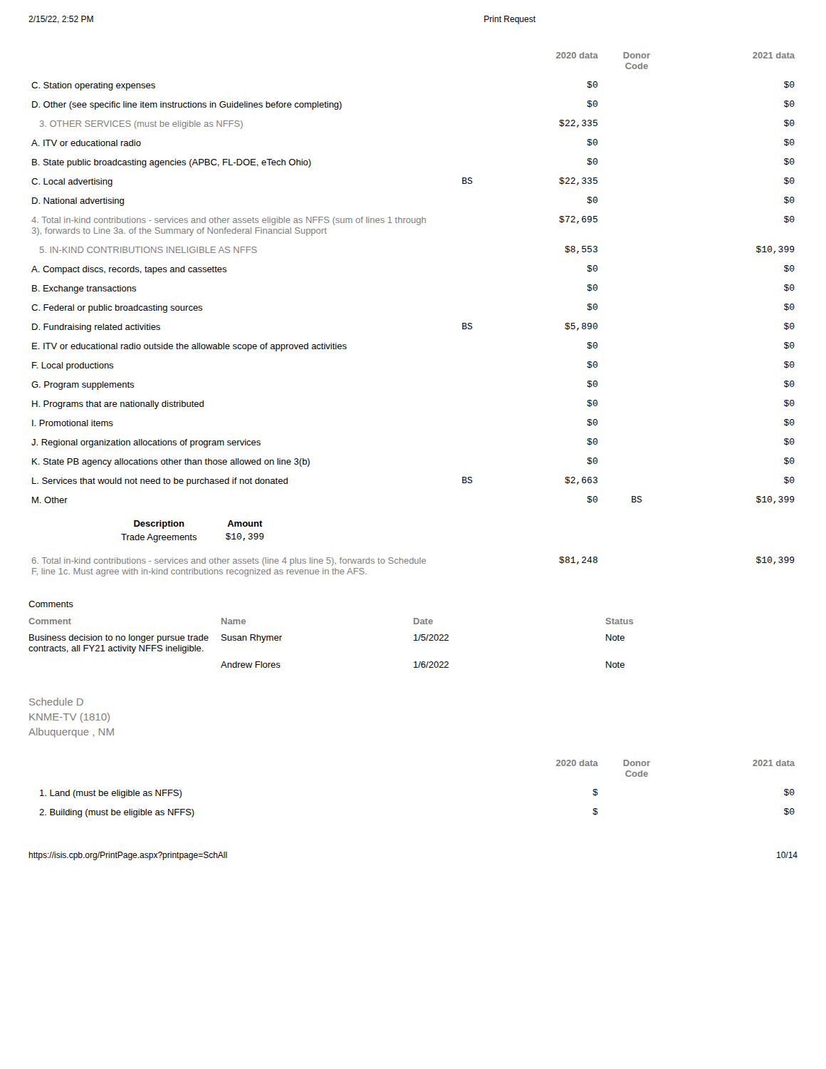2/15/22, 2:52 PM
Print Request
| | | 2020 data | Donor Code | 2021 data |
| C. Station operating expenses | | $0 | | $0 |
| D. Other (see specific line item instructions in Guidelines before completing) | | $0 | | $0 |
| 3. OTHER SERVICES (must be eligible as NFFS) | | $22,335 | | $0 |
| A. ITV or educational radio | | $0 | | $0 |
| B. State public broadcasting agencies (APBC, FL-DOE, eTech Ohio) | | $0 | | $0 |
| C. Local advertising | BS | $22,335 | | $0 |
| D. National advertising | | $0 | | $0 |
| 4. Total in-kind contributions - services and other assets eligible as NFFS (sum of lines 1 through 3), forwards to Line 3a. of the Summary of Nonfederal Financial Support | | $72,695 | | $0 |
| 5. IN-KIND CONTRIBUTIONS INELIGIBLE AS NFFS | | $8,553 | | $10,399 |
| A. Compact discs, records, tapes and cassettes | | $0 | | $0 |
| B. Exchange transactions | | $0 | | $0 |
| C. Federal or public broadcasting sources | | $0 | | $0 |
| D. Fundraising related activities | BS | $5,890 | | $0 |
| E. ITV or educational radio outside the allowable scope of approved activities | | $0 | | $0 |
| F. Local productions | | $0 | | $0 |
| G. Program supplements | | $0 | | $0 |
| H. Programs that are nationally distributed | | $0 | | $0 |
| I. Promotional items | | $0 | | $0 |
| J. Regional organization allocations of program services | | $0 | | $0 |
| K. State PB agency allocations other than those allowed on line 3(b) | | $0 | | $0 |
| L. Services that would not need to be purchased if not donated | BS | $2,663 | | $0 |
| M. Other | | $0 | BS | $10,399 |
| Description | Amount |
| --- | --- |
| Trade Agreements | $10,399 |
| 6. Total in-kind contributions - services and other assets (line 4 plus line 5), forwards to Schedule F, line 1c. Must agree with in-kind contributions recognized as revenue in the AFS. | | $81,248 | | $10,399 |
Comments
| Comment | Name | Date | Status |
| --- | --- | --- | --- |
| Business decision to no longer pursue trade contracts, all FY21 activity NFFS ineligible. | Susan Rhymer | 1/5/2022 | Note |
| | Andrew Flores | 1/6/2022 | Note |
Schedule D
KNME-TV (1810)
Albuquerque , NM
| | | 2020 data | Donor Code | 2021 data |
| 1. Land (must be eligible as NFFS) | | $ | | $0 |
| 2. Building (must be eligible as NFFS) | | $ | | $0 |
https://isis.cpb.org/PrintPage.aspx?printpage=SchAll
10/14